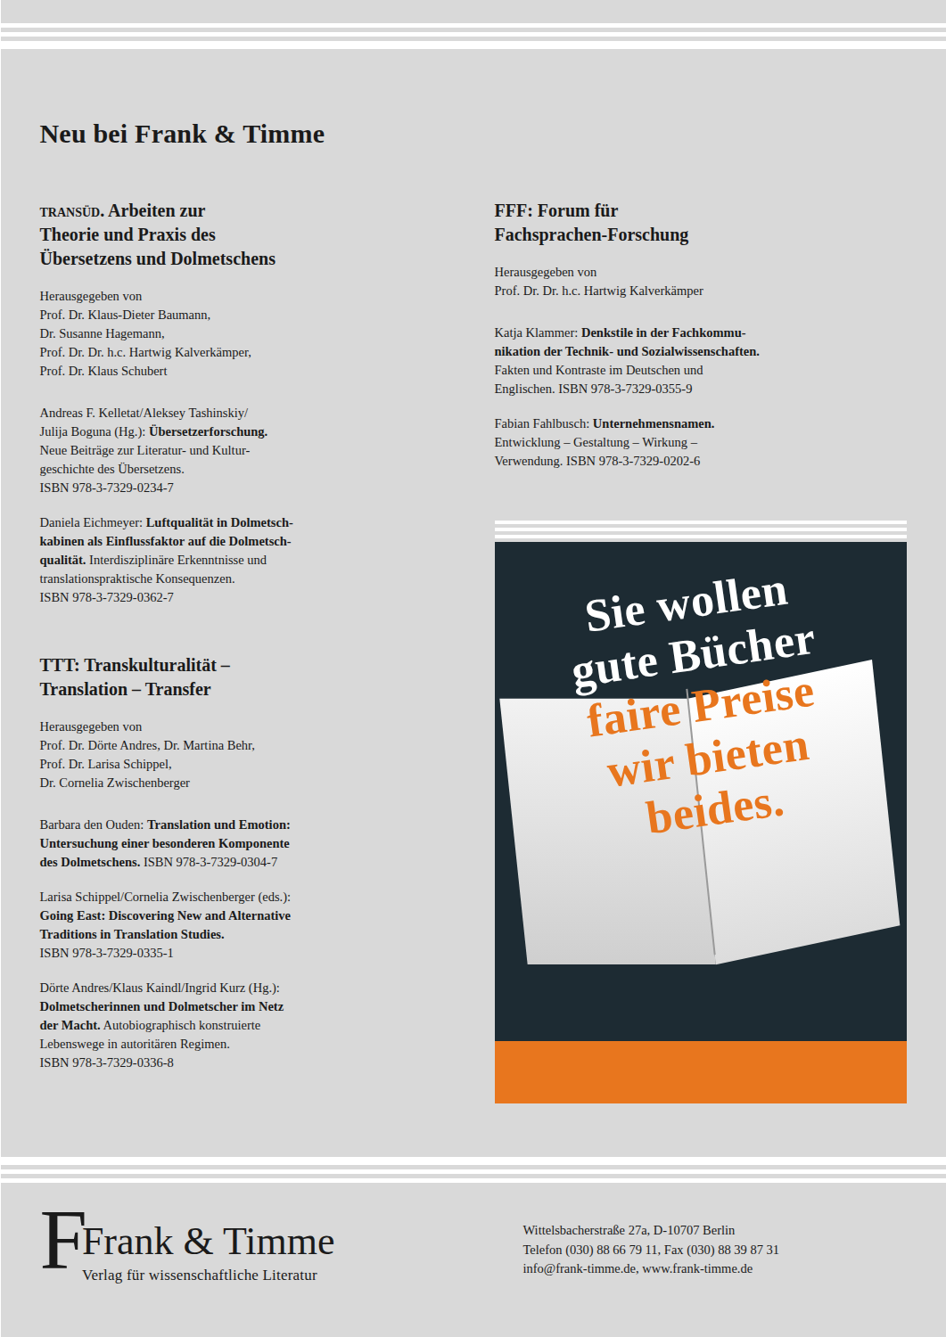Neu bei Frank & Timme
TransÜD. Arbeiten zur
Theorie und Praxis des
Übersetzens und Dolmetschens
Herausgegeben von
Prof. Dr. Klaus-Dieter Baumann,
Dr. Susanne Hagemann,
Prof. Dr. Dr. h.c. Hartwig Kalverkämper,
Prof. Dr. Klaus Schubert
Andreas F. Kelletat/Aleksey Tashinskiy/
Julija Boguna (Hg.): Übersetzerforschung.
Neue Beiträge zur Literatur- und Kultur-
geschichte des Übersetzens.
ISBN 978-3-7329-0234-7
Daniela Eichmeyer: Luftqualität in Dolmetsch-
kabinen als Einflussfaktor auf die Dolmetsch-
qualität. Interdisziplinäre Erkenntnisse und
translationspraktische Konsequenzen.
ISBN 978-3-7329-0362-7
TTT: Transkulturalität –
Translation – Transfer
Herausgegeben von
Prof. Dr. Dörte Andres, Dr. Martina Behr,
Prof. Dr. Larisa Schippel,
Dr. Cornelia Zwischenberger
Barbara den Ouden: Translation und Emotion:
Untersuchung einer besonderen Komponente
des Dolmetschens. ISBN 978-3-7329-0304-7
Larisa Schippel/Cornelia Zwischenberger (eds.):
Going East: Discovering New and Alternative
Traditions in Translation Studies.
ISBN 978-3-7329-0335-1
Dörte Andres/Klaus Kaindl/Ingrid Kurz (Hg.):
Dolmetscherinnen und Dolmetscher im Netz
der Macht. Autobiographisch konstruierte
Lebenswege in autoritären Regimen.
ISBN 978-3-7329-0336-8
FFF: Forum für
Fachsprachen-Forschung
Herausgegeben von
Prof. Dr. Dr. h.c. Hartwig Kalverkämper
Katja Klammer: Denkstile in der Fachkommu-
nikation der Technik- und Sozialwissenschaften.
Fakten und Kontraste im Deutschen und
Englischen. ISBN 978-3-7329-0355-9
Fabian Fahlbusch: Unternehmensnamen.
Entwicklung – Gestaltung – Wirkung –
Verwendung. ISBN 978-3-7329-0202-6
Sie wollen gute Bücher faire Preise wir bieten beides.
F
Frank & Timme
Verlag für wissenschaftliche Literatur
Wittelsbacherstraße 27a, D-10707 Berlin
Telefon (030) 88 66 79 11, Fax (030) 88 39 87 31
info@frank-timme.de, www.frank-timme.de